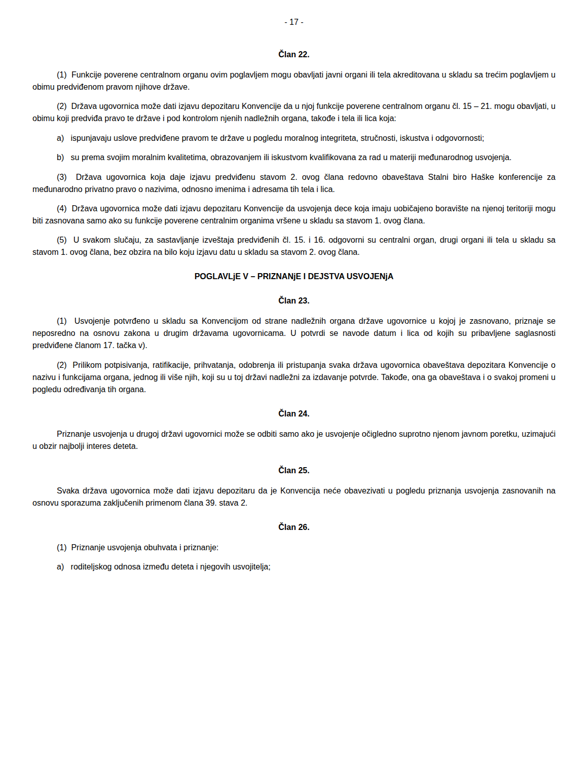- 17 -
Član 22.
(1) Funkcije poverene centralnom organu ovim poglavljem mogu obavljati javni organi ili tela akreditovana u skladu sa trećim poglavljem u obimu predviđenom pravom njihove države.
(2) Država ugovornica može dati izjavu depozitaru Konvencije da u njoj funkcije poverene centralnom organu čl. 15 – 21. mogu obavljati, u obimu koji predviđa pravo te države i pod kontrolom njenih nadležnih organa, takođe i tela ili lica koja:
a) ispunjavaju uslove predviđene pravom te države u pogledu moralnog integriteta, stručnosti, iskustva i odgovornosti;
b) su prema svojim moralnim kvalitetima, obrazovanjem ili iskustvom kvalifikovana za rad u materiji međunarodnog usvojenja.
(3) Država ugovornica koja daje izjavu predviđenu stavom 2. ovog člana redovno obaveštava Stalni biro Haške konferencije za međunarodno privatno pravo o nazivima, odnosno imenima i adresama tih tela i lica.
(4) Država ugovornica može dati izjavu depozitaru Konvencije da usvojenja dece koja imaju uobičajeno boravište na njenoj teritoriji mogu biti zasnovana samo ako su funkcije poverene centralnim organima vršene u skladu sa stavom 1. ovog člana.
(5) U svakom slučaju, za sastavljanje izveštaja predviđenih čl. 15. i 16. odgovorni su centralni organ, drugi organi ili tela u skladu sa stavom 1. ovog člana, bez obzira na bilo koju izjavu datu u skladu sa stavom 2. ovog člana.
POGLAVLjE V – PRIZNANjE I DEJSTVA USVOJENjA
Član 23.
(1) Usvojenje potvrđeno u skladu sa Konvencijom od strane nadležnih organa države ugovornice u kojoj je zasnovano, priznaje se neposredno na osnovu zakona u drugim državama ugovornicama. U potvrdi se navode datum i lica od kojih su pribavljene saglasnosti predviđene članom 17. tačka v).
(2) Prilikom potpisivanja, ratifikacije, prihvatanja, odobrenja ili pristupanja svaka država ugovornica obaveštava depozitara Konvencije o nazivu i funkcijama organa, jednog ili više njih, koji su u toj državi nadležni za izdavanje potvrde. Takođe, ona ga obaveštava i o svakoj promeni u pogledu određivanja tih organa.
Član 24.
Priznanje usvojenja u drugoj državi ugovornici može se odbiti samo ako je usvojenje očigledno suprotno njenom javnom poretku, uzimajući u obzir najbolji interes deteta.
Član 25.
Svaka država ugovornica može dati izjavu depozitaru da je Konvencija neće obavezivati u pogledu priznanja usvojenja zasnovanih na osnovu sporazuma zaključenih primenom člana 39. stava 2.
Član 26.
(1) Priznanje usvojenja obuhvata i priznanje:
a) roditeljskog odnosa između deteta i njegovih usvojitelja;